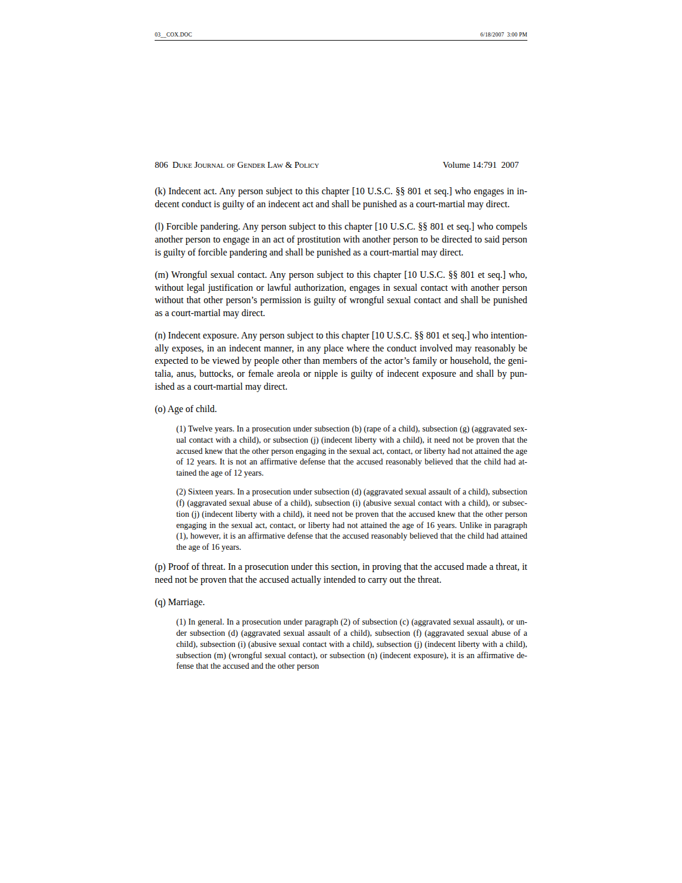03__COX.DOC 6/18/2007 3:00 PM
806 Duke Journal of Gender Law & Policy Volume 14:791 2007
(k) Indecent act. Any person subject to this chapter [10 U.S.C. §§ 801 et seq.] who engages in indecent conduct is guilty of an indecent act and shall be punished as a court-martial may direct.
(l) Forcible pandering. Any person subject to this chapter [10 U.S.C. §§ 801 et seq.] who compels another person to engage in an act of prostitution with another person to be directed to said person is guilty of forcible pandering and shall be punished as a court-martial may direct.
(m) Wrongful sexual contact. Any person subject to this chapter [10 U.S.C. §§ 801 et seq.] who, without legal justification or lawful authorization, engages in sexual contact with another person without that other person’s permission is guilty of wrongful sexual contact and shall be punished as a court-martial may direct.
(n) Indecent exposure. Any person subject to this chapter [10 U.S.C. §§ 801 et seq.] who intentionally exposes, in an indecent manner, in any place where the conduct involved may reasonably be expected to be viewed by people other than members of the actor’s family or household, the genitalia, anus, buttocks, or female areola or nipple is guilty of indecent exposure and shall by punished as a court-martial may direct.
(o) Age of child.
(1) Twelve years. In a prosecution under subsection (b) (rape of a child), subsection (g) (aggravated sexual contact with a child), or subsection (j) (indecent liberty with a child), it need not be proven that the accused knew that the other person engaging in the sexual act, contact, or liberty had not attained the age of 12 years. It is not an affirmative defense that the accused reasonably believed that the child had attained the age of 12 years.
(2) Sixteen years. In a prosecution under subsection (d) (aggravated sexual assault of a child), subsection (f) (aggravated sexual abuse of a child), subsection (i) (abusive sexual contact with a child), or subsection (j) (indecent liberty with a child), it need not be proven that the accused knew that the other person engaging in the sexual act, contact, or liberty had not attained the age of 16 years. Unlike in paragraph (1), however, it is an affirmative defense that the accused reasonably believed that the child had attained the age of 16 years.
(p) Proof of threat. In a prosecution under this section, in proving that the accused made a threat, it need not be proven that the accused actually intended to carry out the threat.
(q) Marriage.
(1) In general. In a prosecution under paragraph (2) of subsection (c) (aggravated sexual assault), or under subsection (d) (aggravated sexual assault of a child), subsection (f) (aggravated sexual abuse of a child), subsection (i) (abusive sexual contact with a child), subsection (j) (indecent liberty with a child), subsection (m) (wrongful sexual contact), or subsection (n) (indecent exposure), it is an affirmative defense that the accused and the other person